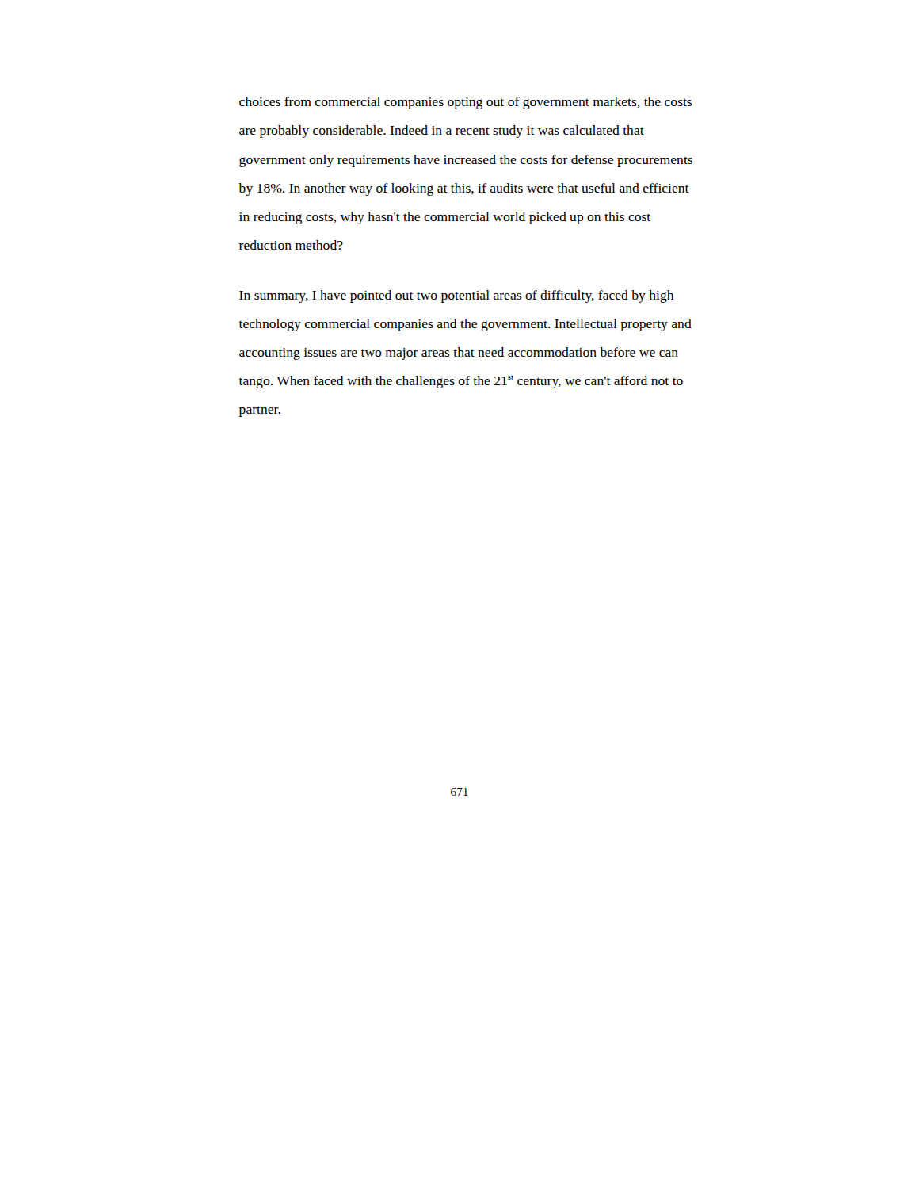choices from commercial companies opting out of government markets, the costs are probably considerable. Indeed in a recent study it was calculated that government only requirements have increased the costs for defense procurements by 18%. In another way of looking at this, if audits were that useful and efficient in reducing costs, why hasn't the commercial world picked up on this cost reduction method?
In summary, I have pointed out two potential areas of difficulty, faced by high technology commercial companies and the government. Intellectual property and accounting issues are two major areas that need accommodation before we can tango. When faced with the challenges of the 21st century, we can't afford not to partner.
671